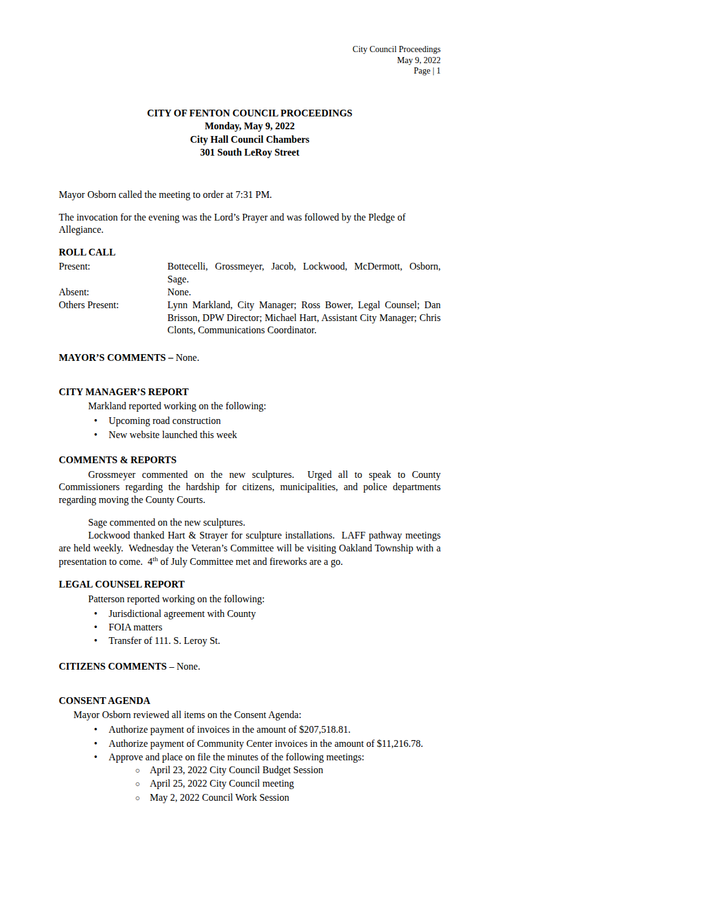City Council Proceedings
May 9, 2022
Page | 1
CITY OF FENTON COUNCIL PROCEEDINGS
Monday, May 9, 2022
City Hall Council Chambers
301 South LeRoy Street
Mayor Osborn called the meeting to order at 7:31 PM.
The invocation for the evening was the Lord’s Prayer and was followed by the Pledge of Allegiance.
ROLL CALL
| Present: | Bottecelli, Grossmeyer, Jacob, Lockwood, McDermott, Osborn, Sage. |
| Absent: | None. |
| Others Present: | Lynn Markland, City Manager; Ross Bower, Legal Counsel; Dan Brisson, DPW Director; Michael Hart, Assistant City Manager; Chris Clonts, Communications Coordinator. |
MAYOR’S COMMENTS – None.
CITY MANAGER’S REPORT
Markland reported working on the following:
Upcoming road construction
New website launched this week
COMMENTS & REPORTS
Grossmeyer commented on the new sculptures. Urged all to speak to County Commissioners regarding the hardship for citizens, municipalities, and police departments regarding moving the County Courts.
Sage commented on the new sculptures.
Lockwood thanked Hart & Strayer for sculpture installations. LAFF pathway meetings are held weekly. Wednesday the Veteran’s Committee will be visiting Oakland Township with a presentation to come. 4th of July Committee met and fireworks are a go.
LEGAL COUNSEL REPORT
Patterson reported working on the following:
Jurisdictional agreement with County
FOIA matters
Transfer of 111. S. Leroy St.
CITIZENS COMMENTS – None.
CONSENT AGENDA
Mayor Osborn reviewed all items on the Consent Agenda:
Authorize payment of invoices in the amount of $207,518.81.
Authorize payment of Community Center invoices in the amount of $11,216.78.
Approve and place on file the minutes of the following meetings:
April 23, 2022 City Council Budget Session
April 25, 2022 City Council meeting
May 2, 2022 Council Work Session